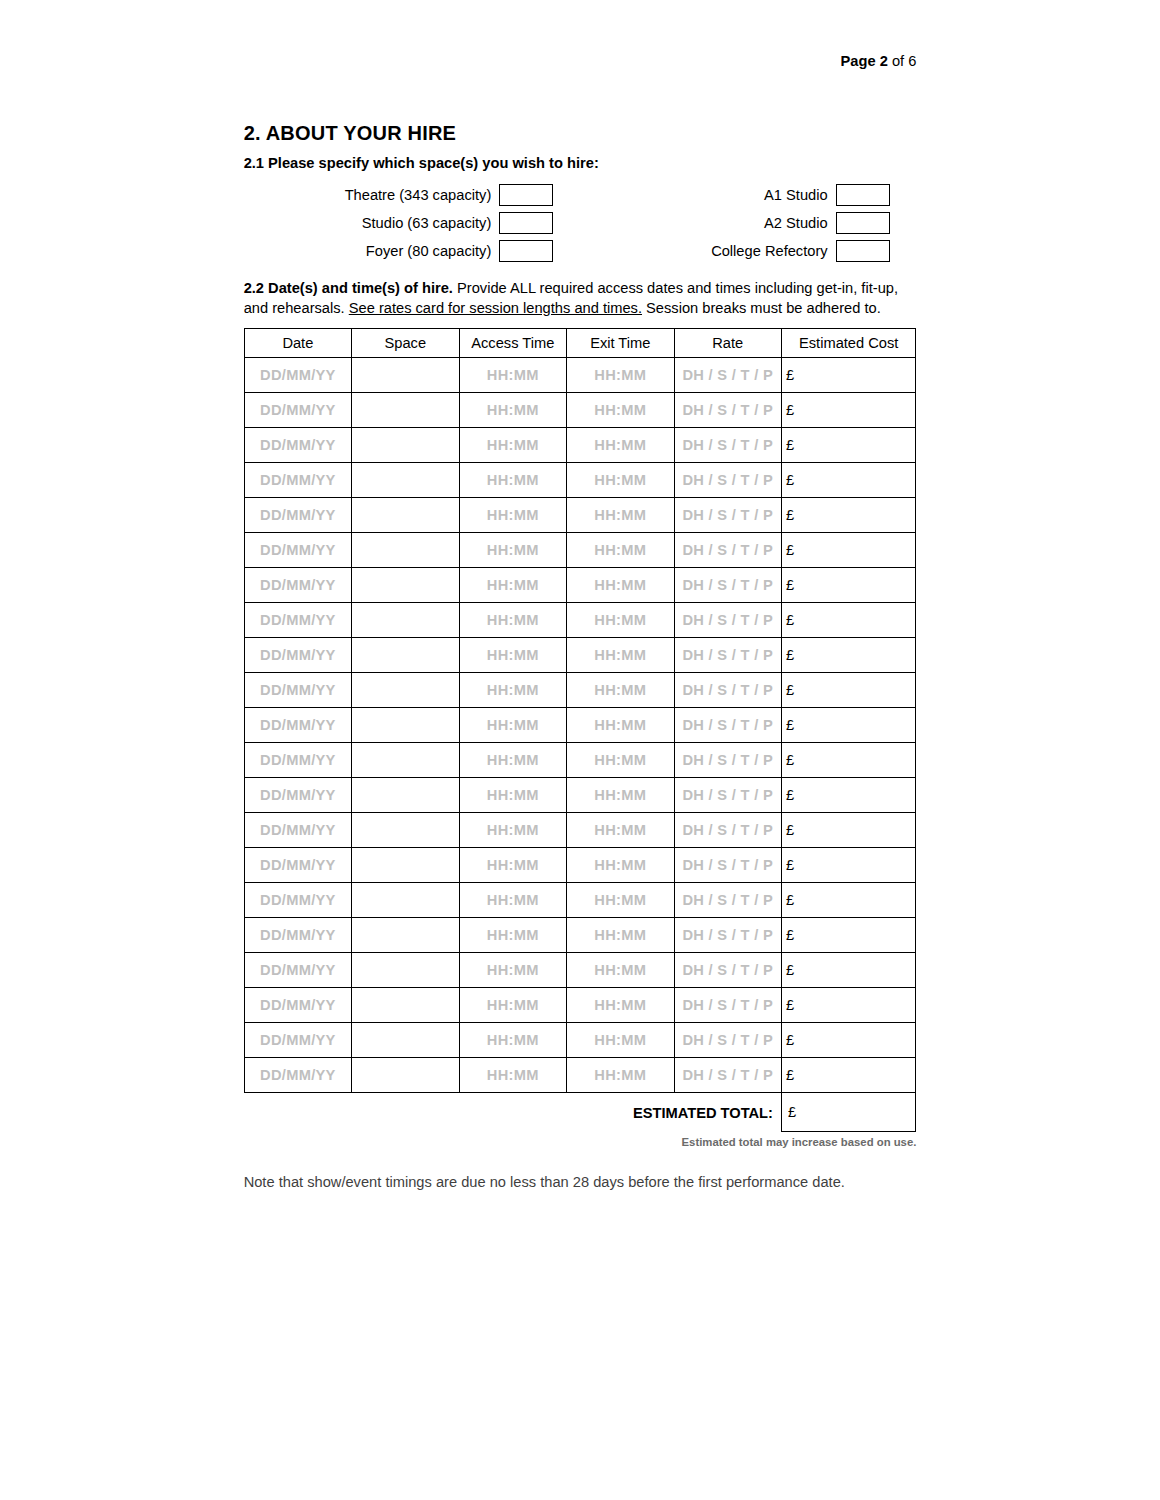Page 2 of 6
2. ABOUT YOUR HIRE
2.1 Please specify which space(s) you wish to hire:
| Theatre (343 capacity) | | A1 Studio | |
| Studio (63 capacity) | | A2 Studio | |
| Foyer (80 capacity) | | College Refectory | |
2.2 Date(s) and time(s) of hire. Provide ALL required access dates and times including get-in, fit-up, and rehearsals. See rates card for session lengths and times. Session breaks must be adhered to.
| Date | Space | Access Time | Exit Time | Rate | Estimated Cost |
| --- | --- | --- | --- | --- | --- |
| DD/MM/YY | | HH:MM | HH:MM | DH / S / T / P | £ |
| DD/MM/YY | | HH:MM | HH:MM | DH / S / T / P | £ |
| DD/MM/YY | | HH:MM | HH:MM | DH / S / T / P | £ |
| DD/MM/YY | | HH:MM | HH:MM | DH / S / T / P | £ |
| DD/MM/YY | | HH:MM | HH:MM | DH / S / T / P | £ |
| DD/MM/YY | | HH:MM | HH:MM | DH / S / T / P | £ |
| DD/MM/YY | | HH:MM | HH:MM | DH / S / T / P | £ |
| DD/MM/YY | | HH:MM | HH:MM | DH / S / T / P | £ |
| DD/MM/YY | | HH:MM | HH:MM | DH / S / T / P | £ |
| DD/MM/YY | | HH:MM | HH:MM | DH / S / T / P | £ |
| DD/MM/YY | | HH:MM | HH:MM | DH / S / T / P | £ |
| DD/MM/YY | | HH:MM | HH:MM | DH / S / T / P | £ |
| DD/MM/YY | | HH:MM | HH:MM | DH / S / T / P | £ |
| DD/MM/YY | | HH:MM | HH:MM | DH / S / T / P | £ |
| DD/MM/YY | | HH:MM | HH:MM | DH / S / T / P | £ |
| DD/MM/YY | | HH:MM | HH:MM | DH / S / T / P | £ |
| DD/MM/YY | | HH:MM | HH:MM | DH / S / T / P | £ |
| DD/MM/YY | | HH:MM | HH:MM | DH / S / T / P | £ |
| DD/MM/YY | | HH:MM | HH:MM | DH / S / T / P | £ |
| DD/MM/YY | | HH:MM | HH:MM | DH / S / T / P | £ |
| DD/MM/YY | | HH:MM | HH:MM | DH / S / T / P | £ |
| ESTIMATED TOTAL: | £ |
Estimated total may increase based on use.
Note that show/event timings are due no less than 28 days before the first performance date.